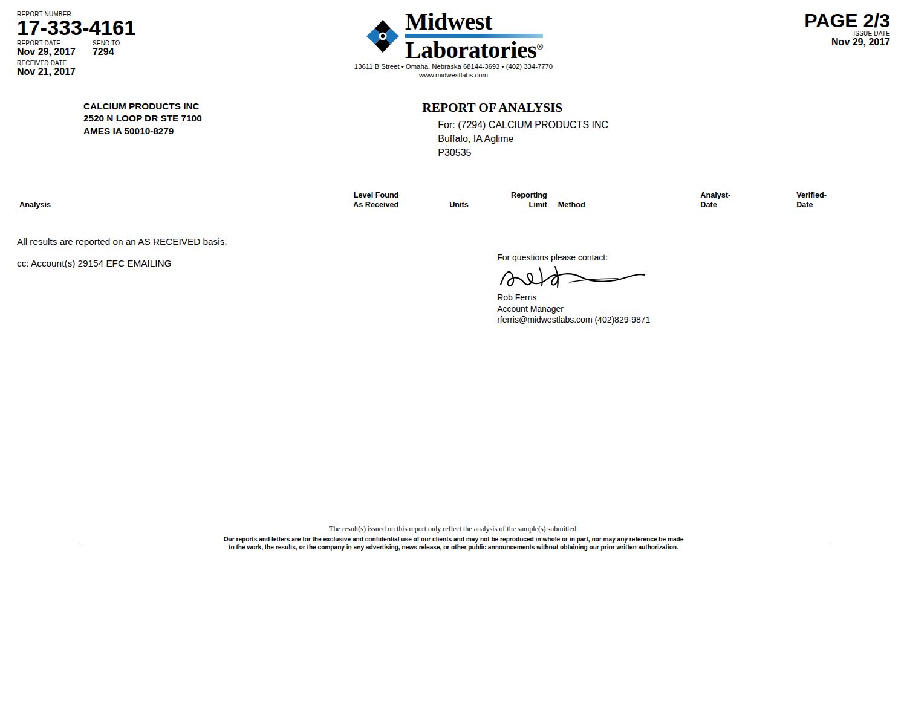REPORT NUMBER
17-333-4161
REPORT DATE
Nov 29, 2017
SEND TO
7294
RECEIVED DATE
Nov 21, 2017
Midwest
Laboratories®
13611 B Street • Omaha, Nebraska 68144-3693 • (402) 334-7770
www.midwestlabs.com
PAGE 2/3
ISSUE DATE
Nov 29, 2017
CALCIUM PRODUCTS INC
2520 N LOOP DR STE 7100
AMES IA 50010-8279
REPORT OF ANALYSIS
For: (7294) CALCIUM PRODUCTS INC
Buffalo, IA Aglime
P30535
| | Level Found | | Reporting | | Analyst- | Verified- |
| --- | --- | --- | --- | --- | --- | --- |
| Analysis | As Received | Units | Limit | Method | Date | Date |
All results are reported on an AS RECEIVED basis.
cc: Account(s) 29154 EFC EMAILING
For questions please contact:
Rob Ferris
Account Manager
rferris@midwestlabs.com (402)829-9871
The result(s) issued on this report only reflect the analysis of the sample(s) submitted.
Our reports and letters are for the exclusive and confidential use of our clients and may not be reproduced in whole or in part, nor may any reference be made
to the work, the results, or the company in any advertising, news release, or other public announcements without obtaining our prior written authorization.